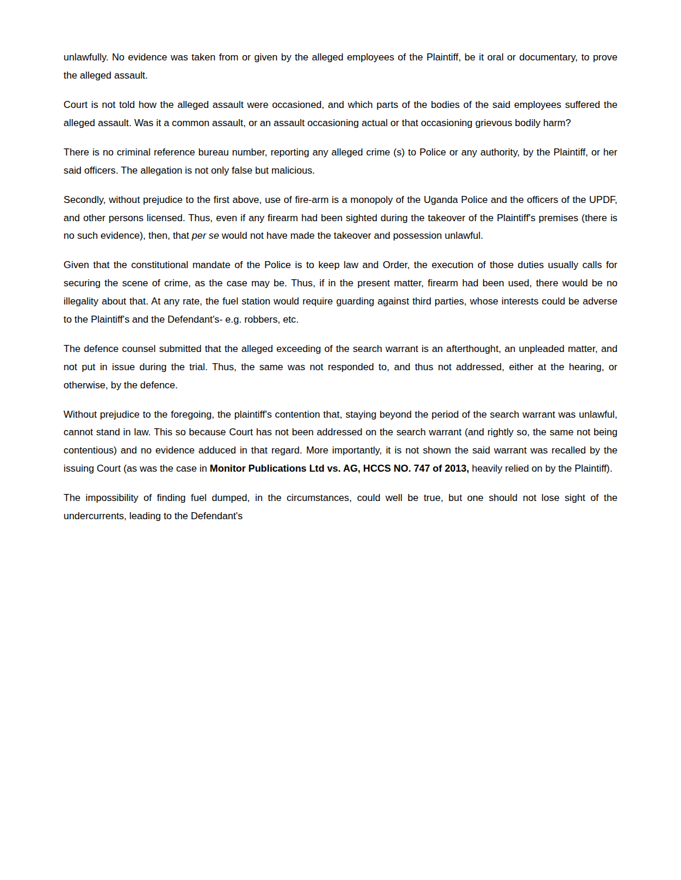unlawfully. No evidence was taken from or given by the alleged employees of the Plaintiff, be it oral or documentary, to prove the alleged assault.
Court is not told how the alleged assault were occasioned, and which parts of the bodies of the said employees suffered the alleged assault. Was it a common assault, or an assault occasioning actual or that occasioning grievous bodily harm?
There is no criminal reference bureau number, reporting any alleged crime (s) to Police or any authority, by the Plaintiff, or her said officers. The allegation is not only false but malicious.
Secondly, without prejudice to the first above, use of fire-arm is a monopoly of the Uganda Police and the officers of the UPDF, and other persons licensed. Thus, even if any firearm had been sighted during the takeover of the Plaintiff's premises (there is no such evidence), then, that per se would not have made the takeover and possession unlawful.
Given that the constitutional mandate of the Police is to keep law and Order, the execution of those duties usually calls for securing the scene of crime, as the case may be. Thus, if in the present matter, firearm had been used, there would be no illegality about that. At any rate, the fuel station would require guarding against third parties, whose interests could be adverse to the Plaintiff's and the Defendant's- e.g. robbers, etc.
The defence counsel submitted that the alleged exceeding of the search warrant is an afterthought, an unpleaded matter, and not put in issue during the trial. Thus, the same was not responded to, and thus not addressed, either at the hearing, or otherwise, by the defence.
Without prejudice to the foregoing, the plaintiff's contention that, staying beyond the period of the search warrant was unlawful, cannot stand in law. This so because Court has not been addressed on the search warrant (and rightly so, the same not being contentious) and no evidence adduced in that regard. More importantly, it is not shown the said warrant was recalled by the issuing Court (as was the case in Monitor Publications Ltd vs. AG, HCCS NO. 747 of 2013, heavily relied on by the Plaintiff).
The impossibility of finding fuel dumped, in the circumstances, could well be true, but one should not lose sight of the undercurrents, leading to the Defendant's